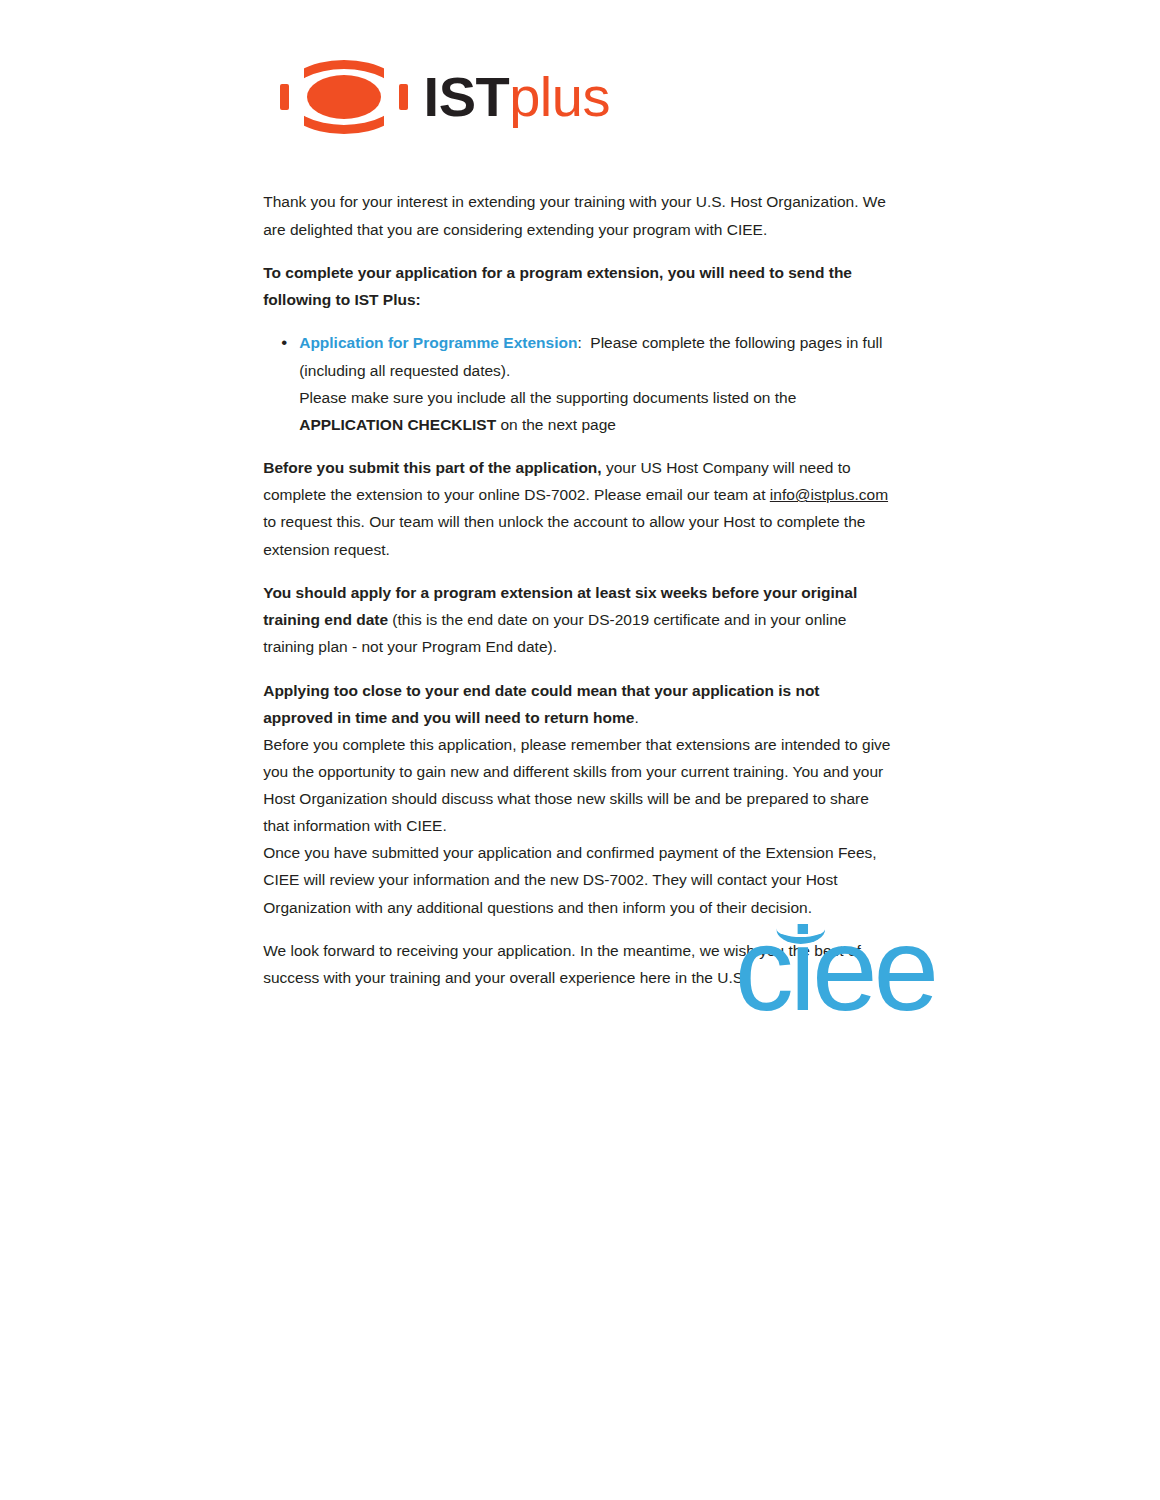IST plus
Thank you for your interest in extending your training with your U.S. Host Organization. We are delighted that you are considering extending your program with CIEE.
To complete your application for a program extension, you will need to send the following to IST Plus:
Application for Programme Extension: Please complete the following pages in full (including all requested dates).
Please make sure you include all the supporting documents listed on the APPLICATION CHECKLIST on the next page
Before you submit this part of the application, your US Host Company will need to complete the extension to your online DS-7002. Please email our team at info@istplus.com to request this. Our team will then unlock the account to allow your Host to complete the extension request.
You should apply for a program extension at least six weeks before your original training end date (this is the end date on your DS-2019 certificate and in your online training plan - not your Program End date).
Applying too close to your end date could mean that your application is not approved in time and you will need to return home.
Before you complete this application, please remember that extensions are intended to give you the opportunity to gain new and different skills from your current training. You and your Host Organization should discuss what those new skills will be and be prepared to share that information with CIEE.
Once you have submitted your application and confirmed payment of the Extension Fees, CIEE will review your information and the new DS-7002. They will contact your Host Organization with any additional questions and then inform you of their decision.
We look forward to receiving your application. In the meantime, we wish you the best of success with your training and your overall experience here in the U.S.
ciee